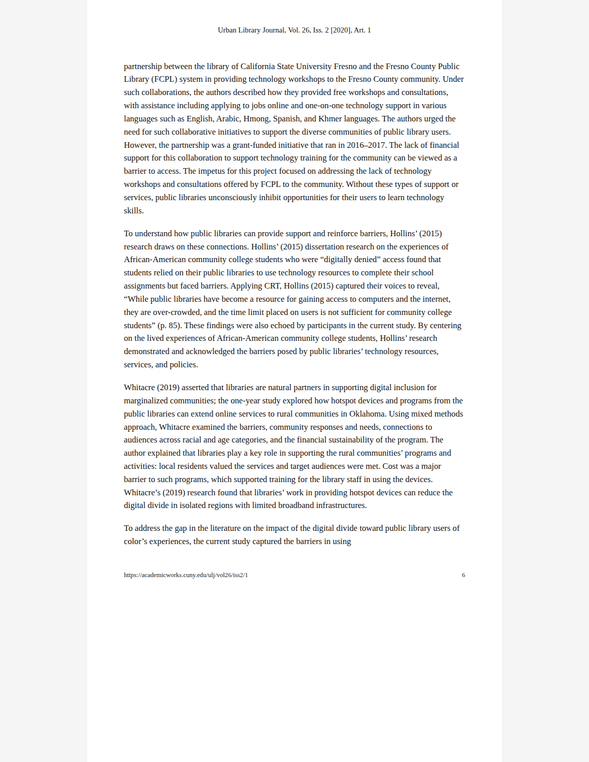Urban Library Journal, Vol. 26, Iss. 2 [2020], Art. 1
partnership between the library of California State University Fresno and the Fresno County Public Library (FCPL) system in providing technology workshops to the Fresno County community. Under such collaborations, the authors described how they provided free workshops and consultations, with assistance including applying to jobs online and one-on-one technology support in various languages such as English, Arabic, Hmong, Spanish, and Khmer languages. The authors urged the need for such collaborative initiatives to support the diverse communities of public library users. However, the partnership was a grant-funded initiative that ran in 2016–2017. The lack of financial support for this collaboration to support technology training for the community can be viewed as a barrier to access. The impetus for this project focused on addressing the lack of technology workshops and consultations offered by FCPL to the community. Without these types of support or services, public libraries unconsciously inhibit opportunities for their users to learn technology skills.
To understand how public libraries can provide support and reinforce barriers, Hollins’ (2015) research draws on these connections. Hollins’ (2015) dissertation research on the experiences of African-American community college students who were “digitally denied” access found that students relied on their public libraries to use technology resources to complete their school assignments but faced barriers. Applying CRT, Hollins (2015) captured their voices to reveal, “While public libraries have become a resource for gaining access to computers and the internet, they are over-crowded, and the time limit placed on users is not sufficient for community college students” (p. 85). These findings were also echoed by participants in the current study. By centering on the lived experiences of African-American community college students, Hollins’ research demonstrated and acknowledged the barriers posed by public libraries’ technology resources, services, and policies.
Whitacre (2019) asserted that libraries are natural partners in supporting digital inclusion for marginalized communities; the one-year study explored how hotspot devices and programs from the public libraries can extend online services to rural communities in Oklahoma. Using mixed methods approach, Whitacre examined the barriers, community responses and needs, connections to audiences across racial and age categories, and the financial sustainability of the program. The author explained that libraries play a key role in supporting the rural communities’ programs and activities: local residents valued the services and target audiences were met. Cost was a major barrier to such programs, which supported training for the library staff in using the devices. Whitacre’s (2019) research found that libraries’ work in providing hotspot devices can reduce the digital divide in isolated regions with limited broadband infrastructures.
To address the gap in the literature on the impact of the digital divide toward public library users of color’s experiences, the current study captured the barriers in using
https://academicworks.cuny.edu/ulj/vol26/iss2/1 6